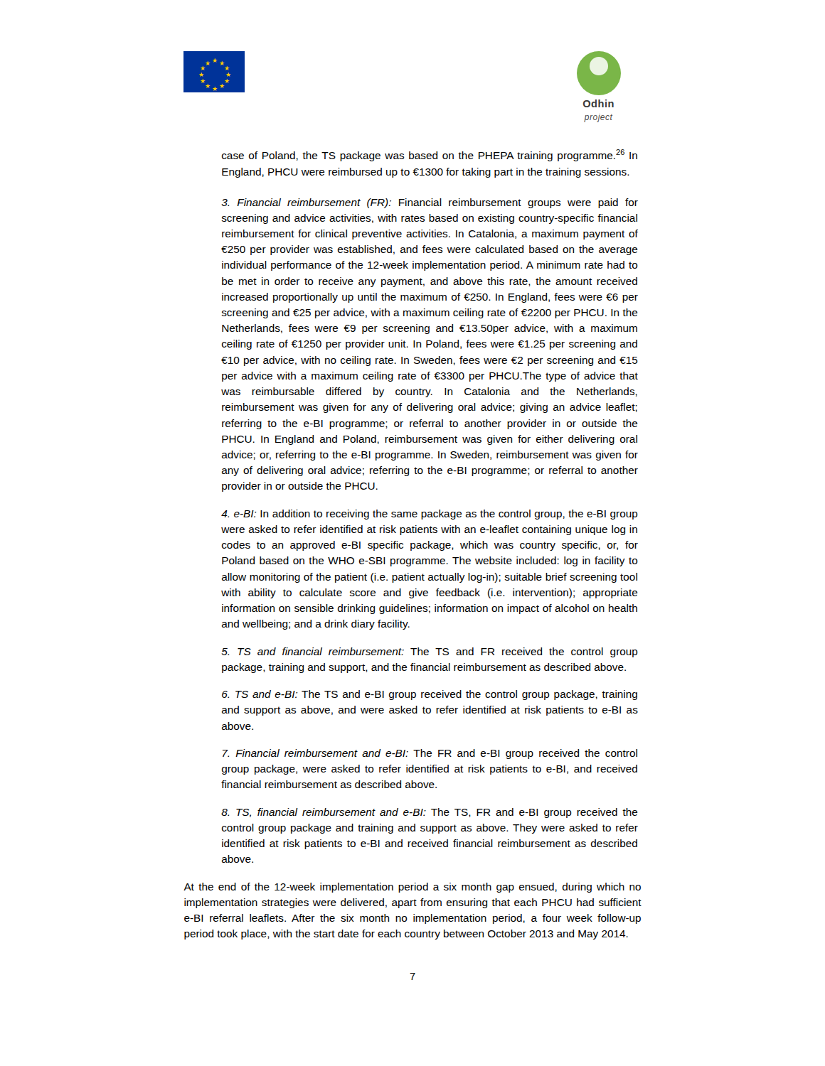★ ★ ★ ★ ★ ★ ★ ★ ★ ★ ★ ★
Odhin
project
case of Poland, the TS package was based on the PHEPA training programme.26 In England, PHCU were reimbursed up to €1300 for taking part in the training sessions.
3. Financial reimbursement (FR): Financial reimbursement groups were paid for screening and advice activities, with rates based on existing country-specific financial reimbursement for clinical preventive activities. In Catalonia, a maximum payment of €250 per provider was established, and fees were calculated based on the average individual performance of the 12-week implementation period. A minimum rate had to be met in order to receive any payment, and above this rate, the amount received increased proportionally up until the maximum of €250. In England, fees were €6 per screening and €25 per advice, with a maximum ceiling rate of €2200 per PHCU. In the Netherlands, fees were €9 per screening and €13.50per advice, with a maximum ceiling rate of €1250 per provider unit. In Poland, fees were €1.25 per screening and €10 per advice, with no ceiling rate. In Sweden, fees were €2 per screening and €15 per advice with a maximum ceiling rate of €3300 per PHCU.The type of advice that was reimbursable differed by country. In Catalonia and the Netherlands, reimbursement was given for any of delivering oral advice; giving an advice leaflet; referring to the e-BI programme; or referral to another provider in or outside the PHCU. In England and Poland, reimbursement was given for either delivering oral advice; or, referring to the e-BI programme. In Sweden, reimbursement was given for any of delivering oral advice; referring to the e-BI programme; or referral to another provider in or outside the PHCU.
4. e-BI: In addition to receiving the same package as the control group, the e-BI group were asked to refer identified at risk patients with an e-leaflet containing unique log in codes to an approved e-BI specific package, which was country specific, or, for Poland based on the WHO e-SBI programme. The website included: log in facility to allow monitoring of the patient (i.e. patient actually log-in); suitable brief screening tool with ability to calculate score and give feedback (i.e. intervention); appropriate information on sensible drinking guidelines; information on impact of alcohol on health and wellbeing; and a drink diary facility.
5. TS and financial reimbursement: The TS and FR received the control group package, training and support, and the financial reimbursement as described above.
6. TS and e-BI: The TS and e-BI group received the control group package, training and support as above, and were asked to refer identified at risk patients to e-BI as above.
7. Financial reimbursement and e-BI: The FR and e-BI group received the control group package, were asked to refer identified at risk patients to e-BI, and received financial reimbursement as described above.
8. TS, financial reimbursement and e-BI: The TS, FR and e-BI group received the control group package and training and support as above. They were asked to refer identified at risk patients to e-BI and received financial reimbursement as described above.
At the end of the 12-week implementation period a six month gap ensued, during which no implementation strategies were delivered, apart from ensuring that each PHCU had sufficient e-BI referral leaflets. After the six month no implementation period, a four week follow-up period took place, with the start date for each country between October 2013 and May 2014.
7